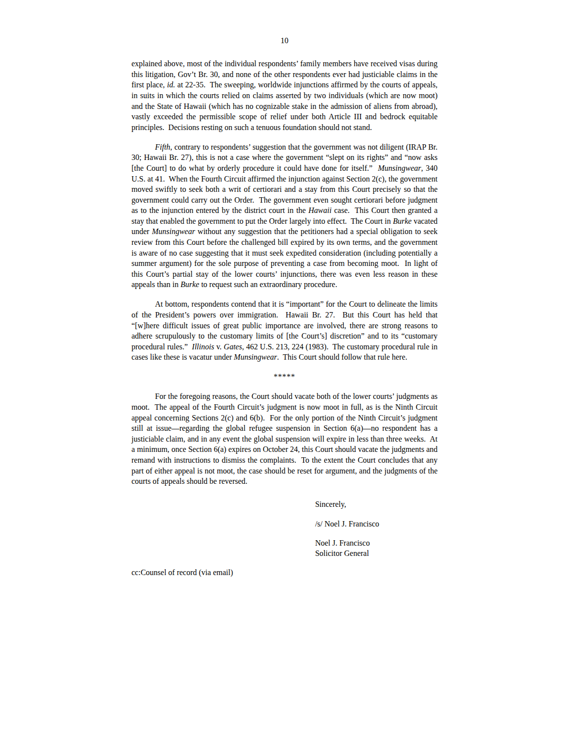10
explained above, most of the individual respondents’ family members have received visas during this litigation, Gov’t Br. 30, and none of the other respondents ever had justiciable claims in the first place, id. at 22-35. The sweeping, worldwide injunctions affirmed by the courts of appeals, in suits in which the courts relied on claims asserted by two individuals (which are now moot) and the State of Hawaii (which has no cognizable stake in the admission of aliens from abroad), vastly exceeded the permissible scope of relief under both Article III and bedrock equitable principles. Decisions resting on such a tenuous foundation should not stand.
Fifth, contrary to respondents’ suggestion that the government was not diligent (IRAP Br. 30; Hawaii Br. 27), this is not a case where the government “slept on its rights” and “now asks [the Court] to do what by orderly procedure it could have done for itself.” Munsingwear, 340 U.S. at 41. When the Fourth Circuit affirmed the injunction against Section 2(c), the government moved swiftly to seek both a writ of certiorari and a stay from this Court precisely so that the government could carry out the Order. The government even sought certiorari before judgment as to the injunction entered by the district court in the Hawaii case. This Court then granted a stay that enabled the government to put the Order largely into effect. The Court in Burke vacated under Munsingwear without any suggestion that the petitioners had a special obligation to seek review from this Court before the challenged bill expired by its own terms, and the government is aware of no case suggesting that it must seek expedited consideration (including potentially a summer argument) for the sole purpose of preventing a case from becoming moot. In light of this Court’s partial stay of the lower courts’ injunctions, there was even less reason in these appeals than in Burke to request such an extraordinary procedure.
At bottom, respondents contend that it is “important” for the Court to delineate the limits of the President’s powers over immigration. Hawaii Br. 27. But this Court has held that “[w]here difficult issues of great public importance are involved, there are strong reasons to adhere scrupulously to the customary limits of [the Court’s] discretion” and to its “customary procedural rules.” Illinois v. Gates, 462 U.S. 213, 224 (1983). The customary procedural rule in cases like these is vacatur under Munsingwear. This Court should follow that rule here.
*****
For the foregoing reasons, the Court should vacate both of the lower courts’ judgments as moot. The appeal of the Fourth Circuit’s judgment is now moot in full, as is the Ninth Circuit appeal concerning Sections 2(c) and 6(b). For the only portion of the Ninth Circuit’s judgment still at issue—regarding the global refugee suspension in Section 6(a)—no respondent has a justiciable claim, and in any event the global suspension will expire in less than three weeks. At a minimum, once Section 6(a) expires on October 24, this Court should vacate the judgments and remand with instructions to dismiss the complaints. To the extent the Court concludes that any part of either appeal is not moot, the case should be reset for argument, and the judgments of the courts of appeals should be reversed.
Sincerely,
/s/ Noel J. Francisco
Noel J. Francisco
Solicitor General
| cc: | Counsel of record (via email) |